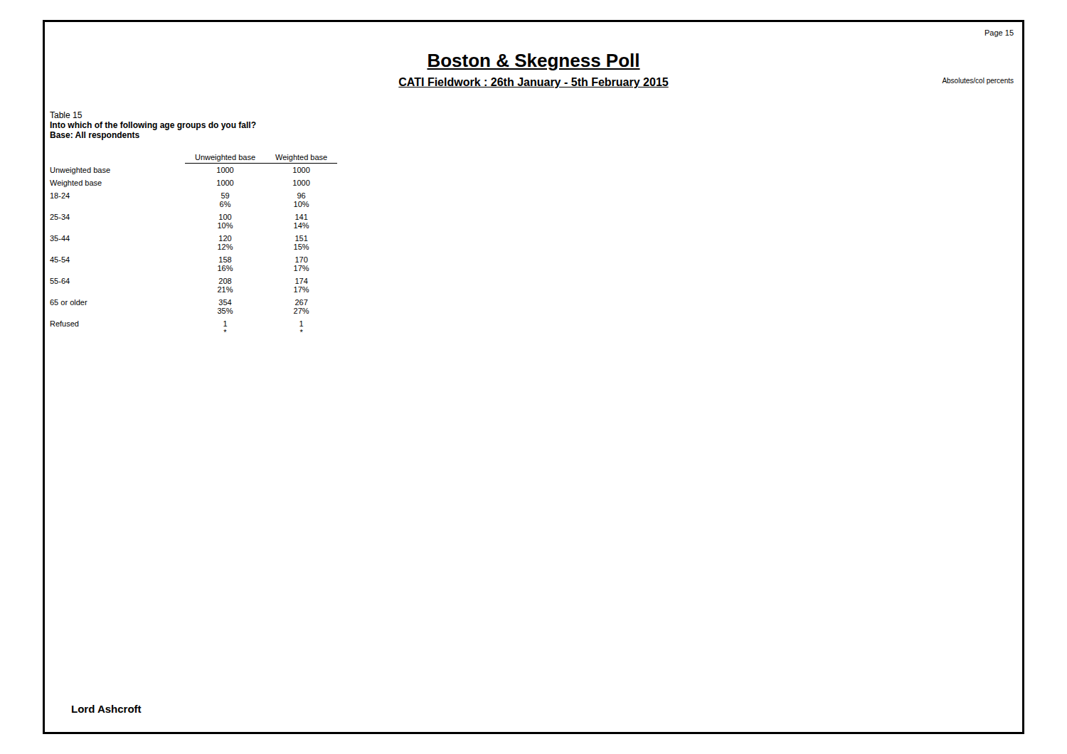Page 15
Boston & Skegness Poll
CATI Fieldwork : 26th January - 5th February 2015
Absolutes/col percents
Table 15
Into which of the following age groups do you fall?
Base: All respondents
| | Unweighted base | Weighted base |
| --- | --- | --- |
| Unweighted base | 1000 | 1000 |
| Weighted base | 1000 | 1000 |
| 18-24 | 59 6% | 96 10% |
| 25-34 | 100 10% | 141 14% |
| 35-44 | 120 12% | 151 15% |
| 45-54 | 158 16% | 170 17% |
| 55-64 | 208 21% | 174 17% |
| 65 or older | 354 35% | 267 27% |
| Refused | 1 * | 1 * |
Lord Ashcroft